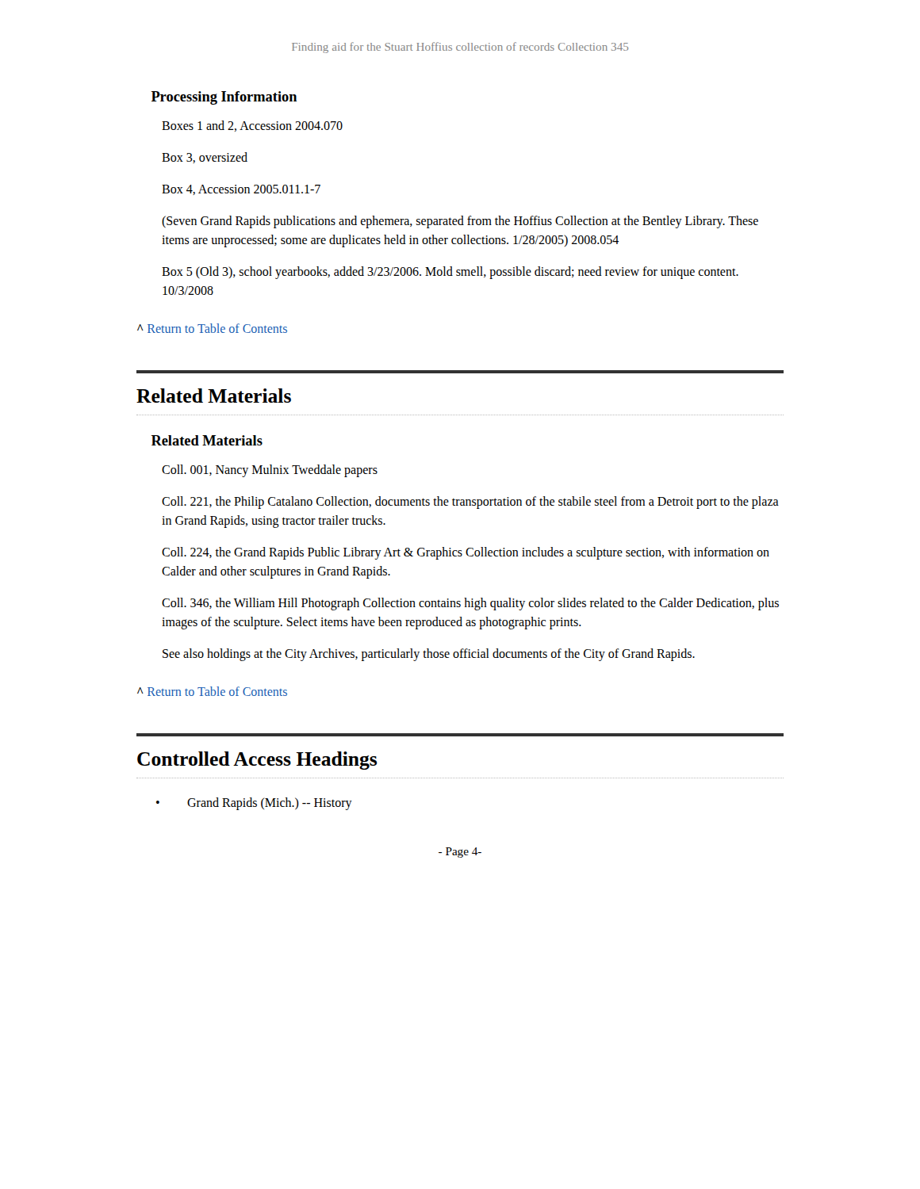Finding aid for the Stuart Hoffius collection of records Collection 345
Processing Information
Boxes 1 and 2, Accession 2004.070
Box 3, oversized
Box 4, Accession 2005.011.1-7
(Seven Grand Rapids publications and ephemera, separated from the Hoffius Collection at the Bentley Library. These items are unprocessed; some are duplicates held in other collections. 1/28/2005) 2008.054
Box 5 (Old 3), school yearbooks, added 3/23/2006. Mold smell, possible discard; need review for unique content. 10/3/2008
^ Return to Table of Contents
Related Materials
Related Materials
Coll. 001, Nancy Mulnix Tweddale papers
Coll. 221, the Philip Catalano Collection, documents the transportation of the stabile steel from a Detroit port to the plaza in Grand Rapids, using tractor trailer trucks.
Coll. 224, the Grand Rapids Public Library Art & Graphics Collection includes a sculpture section, with information on Calder and other sculptures in Grand Rapids.
Coll. 346, the William Hill Photograph Collection contains high quality color slides related to the Calder Dedication, plus images of the sculpture. Select items have been reproduced as photographic prints.
See also holdings at the City Archives, particularly those official documents of the City of Grand Rapids.
^ Return to Table of Contents
Controlled Access Headings
Grand Rapids (Mich.) -- History
- Page 4-